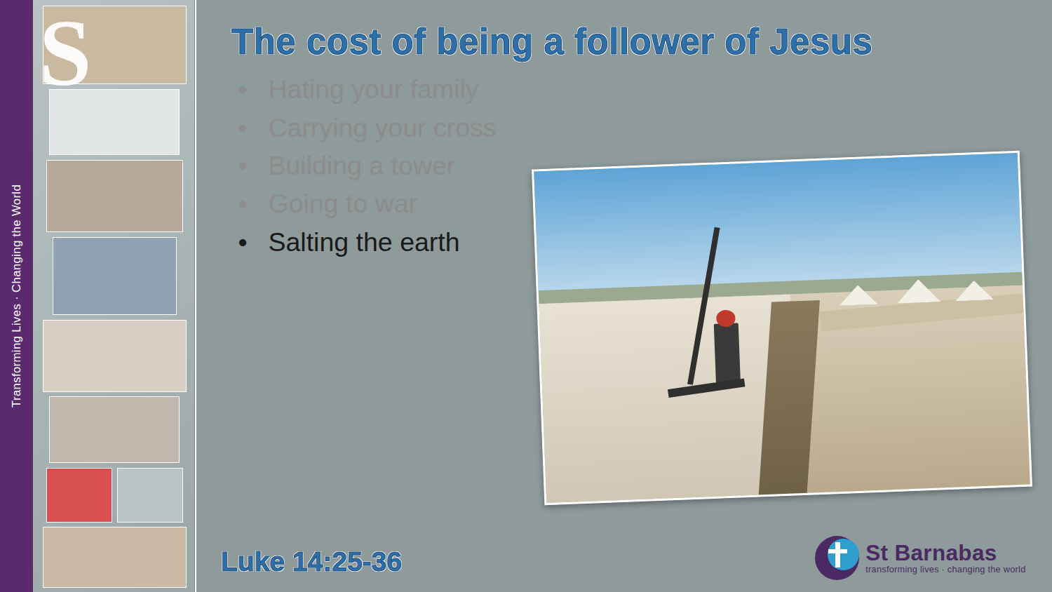S
Transforming Lives · Changing the World
The cost of being a follower of Jesus
Hating your family
Carrying your cross
Building a tower
Going to war
Salting the earth
Luke 14:25-36
St Barnabas
transforming lives · changing the world